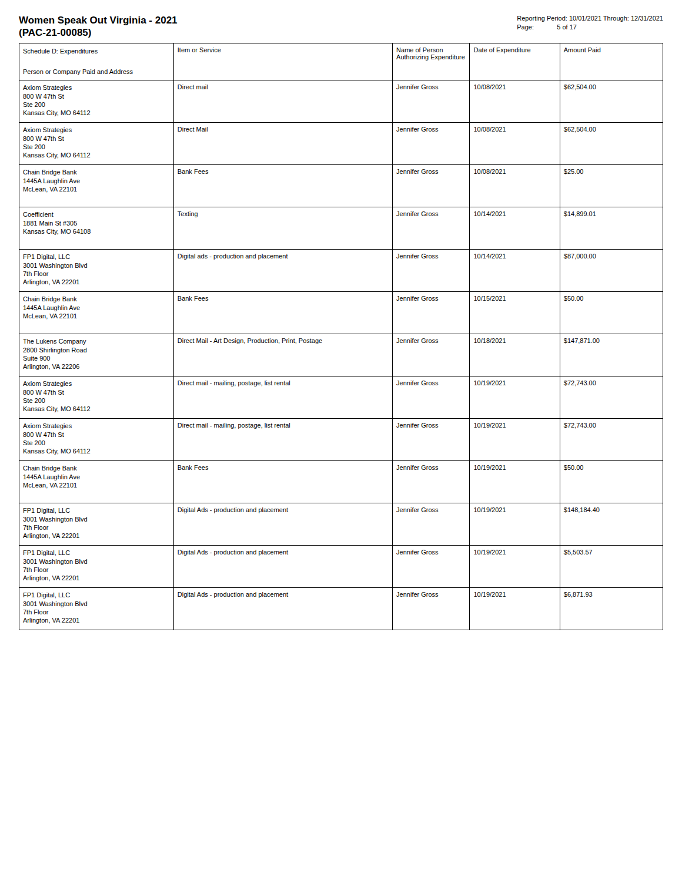Women Speak Out Virginia - 2021
(PAC-21-00085)
Reporting Period: 10/01/2021 Through: 12/31/2021
Page: 5 of 17
| Schedule D: Expenditures Person or Company Paid and Address | Item or Service | Name of Person Authorizing Expenditure | Date of Expenditure | Amount Paid |
| --- | --- | --- | --- | --- |
| Axiom Strategies 800 W 47th St Ste 200 Kansas City, MO 64112 | Direct mail | Jennifer Gross | 10/08/2021 | $62,504.00 |
| Axiom Strategies 800 W 47th St Ste 200 Kansas City, MO 64112 | Direct Mail | Jennifer Gross | 10/08/2021 | $62,504.00 |
| Chain Bridge Bank 1445A Laughlin Ave McLean, VA 22101 | Bank Fees | Jennifer Gross | 10/08/2021 | $25.00 |
| Coefficient 1881 Main St #305 Kansas City, MO 64108 | Texting | Jennifer Gross | 10/14/2021 | $14,899.01 |
| FP1 Digital, LLC 3001 Washington Blvd 7th Floor Arlington, VA 22201 | Digital ads - production and placement | Jennifer Gross | 10/14/2021 | $87,000.00 |
| Chain Bridge Bank 1445A Laughlin Ave McLean, VA 22101 | Bank Fees | Jennifer Gross | 10/15/2021 | $50.00 |
| The Lukens Company 2800 Shirlington Road Suite 900 Arlington, VA 22206 | Direct Mail - Art Design, Production, Print, Postage | Jennifer Gross | 10/18/2021 | $147,871.00 |
| Axiom Strategies 800 W 47th St Ste 200 Kansas City, MO 64112 | Direct mail - mailing, postage, list rental | Jennifer Gross | 10/19/2021 | $72,743.00 |
| Axiom Strategies 800 W 47th St Ste 200 Kansas City, MO 64112 | Direct mail - mailing, postage, list rental | Jennifer Gross | 10/19/2021 | $72,743.00 |
| Chain Bridge Bank 1445A Laughlin Ave McLean, VA 22101 | Bank Fees | Jennifer Gross | 10/19/2021 | $50.00 |
| FP1 Digital, LLC 3001 Washington Blvd 7th Floor Arlington, VA 22201 | Digital Ads - production and placement | Jennifer Gross | 10/19/2021 | $148,184.40 |
| FP1 Digital, LLC 3001 Washington Blvd 7th Floor Arlington, VA 22201 | Digital Ads - production and placement | Jennifer Gross | 10/19/2021 | $5,503.57 |
| FP1 Digital, LLC 3001 Washington Blvd 7th Floor Arlington, VA 22201 | Digital Ads - production and placement | Jennifer Gross | 10/19/2021 | $6,871.93 |